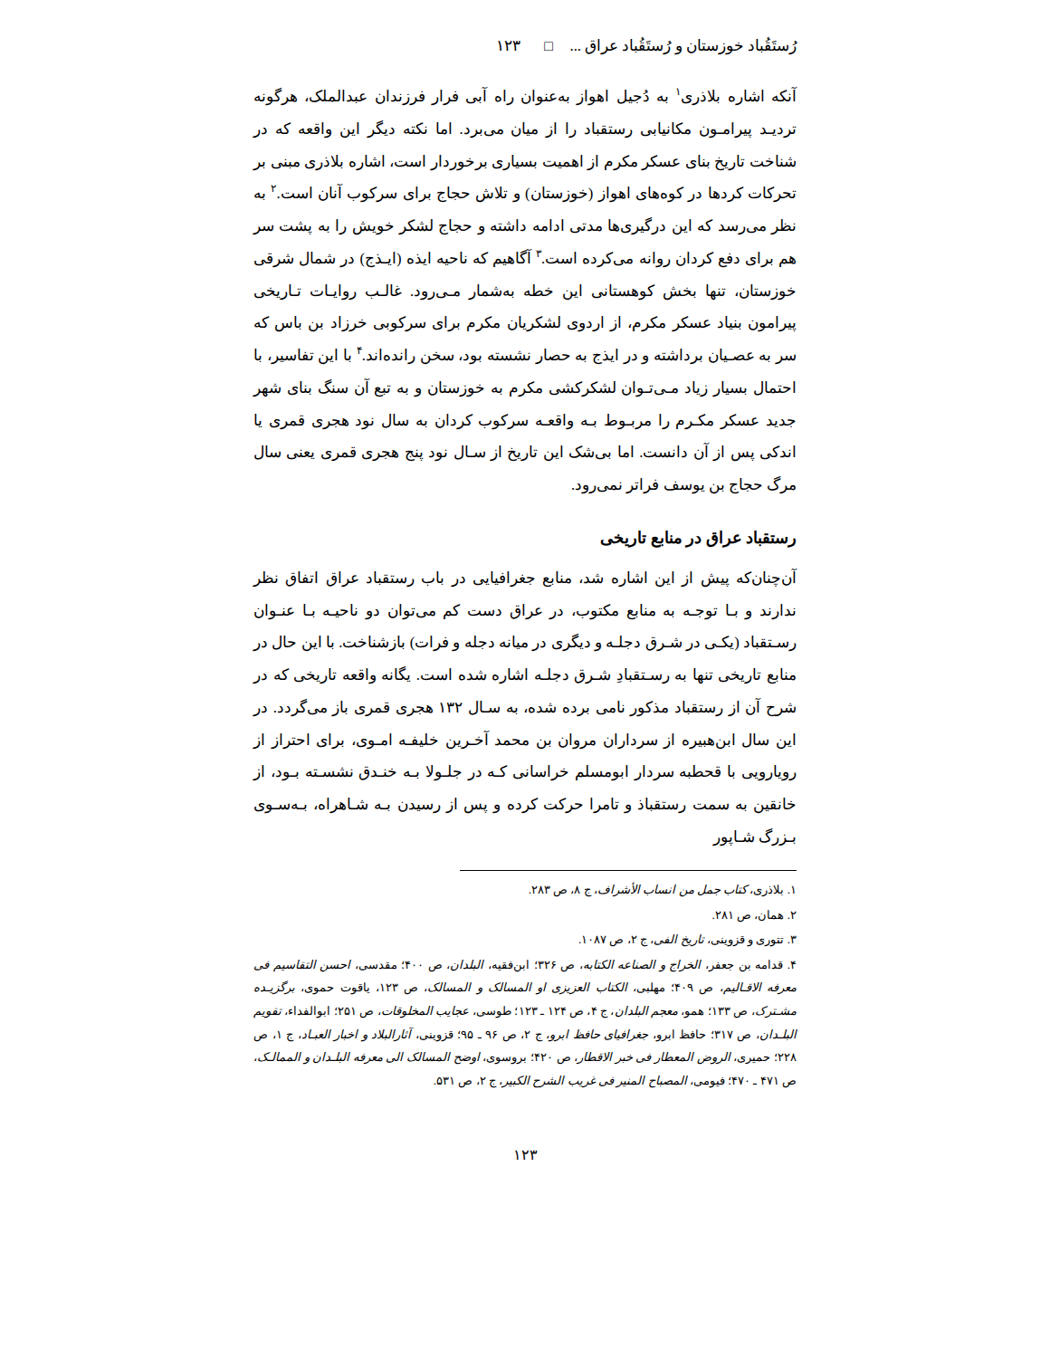رُستَقُباد خوزستان و رُستَقُباد عراق ... □ ۱۲۳
آنکه اشاره بلاذری۱ به دُجیل اهواز به‌عنوان راه آبی فرار فرزندان عبدالملک، هرگونه تردیـد پیرامـون مکانیابی رستقباد را از میان می‌برد. اما نکته دیگر این واقعه که در شناخت تاریخ بنای عسکر مکرم از اهمیت بسیاری برخوردار است، اشاره بلاذری مبنی بر تحرکات کردها در کوه‌های اهواز (خوزستان) و تلاش حجاج برای سرکوب آنان است.۲ به نظر می‌رسد که این درگیری‌ها مدتی ادامه داشته و حجاج لشکر خویش را به پشت سر هم برای دفع کردان روانه می‌کرده است.۳ آگاهیم که ناحیه ایذه (ایـذج) در شمال شرقی خوزستان، تنها بخش کوهستانی این خطه به‌شمار مـی‌رود. غالـب روایـات تـاریخی پیرامون بنیاد عسکر مکرم، از اردوی لشکریان مکرم برای سرکوبی خرزاد بن باس که سر به عصـیان برداشته و در ایذج به حصار نشسته بود، سخن رانده‌اند.۴ با این تفاسیر، با احتمال بسیار زیاد مـی‌تـوان لشکرکشی مکرم به خوزستان و به تبع آن سنگ بنای شهر جدید عسکر مکـرم را مربـوط بـه واقعـه سرکوب کردان به سال نود هجری قمری یا اندکی پس از آن دانست. اما بی‌شک این تاریخ از سـال نود پنج هجری قمری یعنی سال مرگ حجاج بن یوسف فراتر نمی‌رود.
رستقباد عراق در منابع تاریخی
آن‌چنان‌که پیش از این اشاره شد، منابع جغرافیایی در باب رستقباد عراق اتفاق نظر ندارند و بـا توجـه به منابع مکتوب، در عراق دست کم می‌توان دو ناحیـه بـا عنـوان رسـتقباد (یکـی در شـرق دجلـه و دیگری در میانه دجله و فرات) بازشناخت. با این حال در منابع تاریخی تنها به رسـتقبادِ شـرق دجلـه اشاره شده است. یگانه واقعه تاریخی که در شرح آن از رستقباد مذکور نامی برده شده، به سـال ۱۳۲ هجری قمری باز می‌گردد. در این سال ابن‌هبیره از سرداران مروان بن محمد آخـرین خلیفـه امـوی، برای احتراز از رویارویی با قحطبه سردار ابومسلم خراسانی کـه در جلـولا بـه خنـدق نشسـته بـود، از خانقین به سمت رستقباذ و تامرا حرکت کرده و پس از رسیدن بـه شـاهراه، بـه‌سـوی بـزرگ شـاپور
۱. بلاذری، کتاب جمل من انساب الأشراف، ج ۸، ص ۲۸۳.
۲. همان، ص ۲۸۱.
۳. تتوری و قزوینی، تاریخ الفی، ج ۲، ص ۱۰۸۷.
۴. قدامه بن جعفر، الخراج و الصناعه الکتابه، ص ۳۲۶؛ ابن‌فقیه، البلدان، ص ۴۰۰؛ مقدسی، احسن التقاسیم فی معرفه الاقـالیم، ص ۴۰۹؛ مهلبی، الکتاب العزیزی او المسالک و المسالک، ص ۱۲۳، یاقوت حموی، برگزیـده مشـترک، ص ۱۳۳؛ همو، معجم البلدان، ج ۴، ص ۱۲۴ ـ ۱۲۳؛ طوسی، عجایب المخلوقات، ص ۲۵۱؛ ابوالفداء، تقویم البلـدان، ص ۳۱۷؛ حافظ ابرو، جغرافیای حافظ ابرو، ج ۲، ص ۹۶ ـ ۹۵؛ قزوینی، آثارالبلاد و اخبار العبـاد، ج ۱، ص ۲۲۸؛ حمیری، الروض المعطار فی خبر الاقطار، ص ۴۲۰؛ بروسوی، اوضح المسالک الی معرفه البلـدان و الممالـک، ص ۴۷۱ ـ ۴۷۰؛ فیومی، المصباح المنیر فی غریب الشرح الکبیر، ج ۲، ص ۵۳۱.
۱۲۳